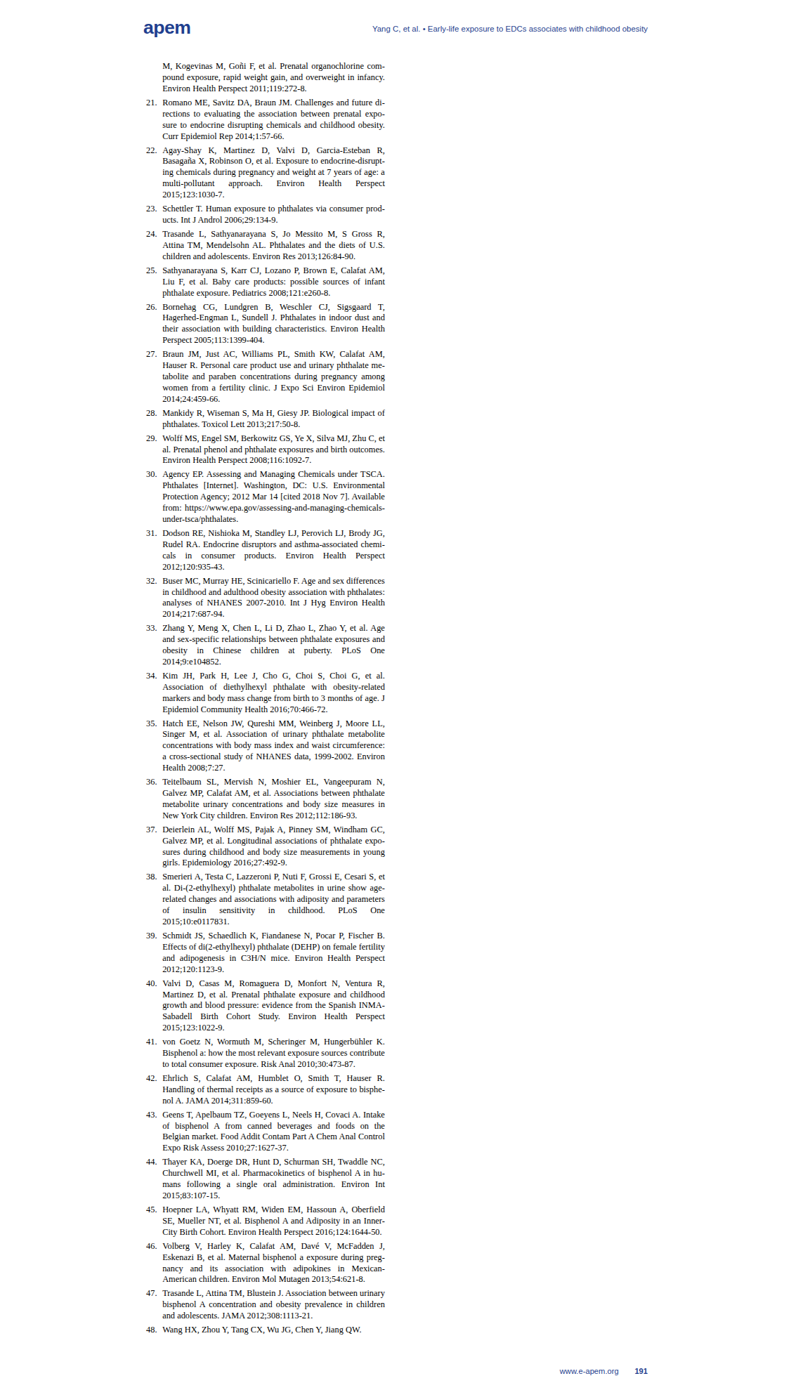apem
Yang C, et al. • Early-life exposure to EDCs associates with childhood obesity
M, Kogevinas M, Goñi F, et al. Prenatal organochlorine compound exposure, rapid weight gain, and overweight in infancy. Environ Health Perspect 2011;119:272-8.
21. Romano ME, Savitz DA, Braun JM. Challenges and future directions to evaluating the association between prenatal exposure to endocrine disrupting chemicals and childhood obesity. Curr Epidemiol Rep 2014;1:57-66.
22. Agay-Shay K, Martinez D, Valvi D, Garcia-Esteban R, Basagaña X, Robinson O, et al. Exposure to endocrine-disrupting chemicals during pregnancy and weight at 7 years of age: a multi-pollutant approach. Environ Health Perspect 2015;123:1030-7.
23. Schettler T. Human exposure to phthalates via consumer products. Int J Androl 2006;29:134-9.
24. Trasande L, Sathyanarayana S, Jo Messito M, S Gross R, Attina TM, Mendelsohn AL. Phthalates and the diets of U.S. children and adolescents. Environ Res 2013;126:84-90.
25. Sathyanarayana S, Karr CJ, Lozano P, Brown E, Calafat AM, Liu F, et al. Baby care products: possible sources of infant phthalate exposure. Pediatrics 2008;121:e260-8.
26. Bornehag CG, Lundgren B, Weschler CJ, Sigsgaard T, Hagerhed-Engman L, Sundell J. Phthalates in indoor dust and their association with building characteristics. Environ Health Perspect 2005;113:1399-404.
27. Braun JM, Just AC, Williams PL, Smith KW, Calafat AM, Hauser R. Personal care product use and urinary phthalate metabolite and paraben concentrations during pregnancy among women from a fertility clinic. J Expo Sci Environ Epidemiol 2014;24:459-66.
28. Mankidy R, Wiseman S, Ma H, Giesy JP. Biological impact of phthalates. Toxicol Lett 2013;217:50-8.
29. Wolff MS, Engel SM, Berkowitz GS, Ye X, Silva MJ, Zhu C, et al. Prenatal phenol and phthalate exposures and birth outcomes. Environ Health Perspect 2008;116:1092-7.
30. Agency EP. Assessing and Managing Chemicals under TSCA. Phthalates [Internet]. Washington, DC: U.S. Environmental Protection Agency; 2012 Mar 14 [cited 2018 Nov 7]. Available from: https://www.epa.gov/assessing-and-managing-chemicals-under-tsca/phthalates.
31. Dodson RE, Nishioka M, Standley LJ, Perovich LJ, Brody JG, Rudel RA. Endocrine disruptors and asthma-associated chemicals in consumer products. Environ Health Perspect 2012;120:935-43.
32. Buser MC, Murray HE, Scinicariello F. Age and sex differences in childhood and adulthood obesity association with phthalates: analyses of NHANES 2007-2010. Int J Hyg Environ Health 2014;217:687-94.
33. Zhang Y, Meng X, Chen L, Li D, Zhao L, Zhao Y, et al. Age and sex-specific relationships between phthalate exposures and obesity in Chinese children at puberty. PLoS One 2014;9:e104852.
34. Kim JH, Park H, Lee J, Cho G, Choi S, Choi G, et al. Association of diethylhexyl phthalate with obesity-related markers and body mass change from birth to 3 months of age. J Epidemiol Community Health 2016;70:466-72.
35. Hatch EE, Nelson JW, Qureshi MM, Weinberg J, Moore LL, Singer M, et al. Association of urinary phthalate metabolite concentrations with body mass index and waist circumference: a cross-sectional study of NHANES data, 1999-2002. Environ Health 2008;7:27.
36. Teitelbaum SL, Mervish N, Moshier EL, Vangeepuram N, Galvez MP, Calafat AM, et al. Associations between phthalate metabolite urinary concentrations and body size measures in New York City children. Environ Res 2012;112:186-93.
37. Deierlein AL, Wolff MS, Pajak A, Pinney SM, Windham GC, Galvez MP, et al. Longitudinal associations of phthalate exposures during childhood and body size measurements in young girls. Epidemiology 2016;27:492-9.
38. Smerieri A, Testa C, Lazzeroni P, Nuti F, Grossi E, Cesari S, et al. Di-(2-ethylhexyl) phthalate metabolites in urine show age-related changes and associations with adiposity and parameters of insulin sensitivity in childhood. PLoS One 2015;10:e0117831.
39. Schmidt JS, Schaedlich K, Fiandanese N, Pocar P, Fischer B. Effects of di(2-ethylhexyl) phthalate (DEHP) on female fertility and adipogenesis in C3H/N mice. Environ Health Perspect 2012;120:1123-9.
40. Valvi D, Casas M, Romaguera D, Monfort N, Ventura R, Martinez D, et al. Prenatal phthalate exposure and childhood growth and blood pressure: evidence from the Spanish INMA-Sabadell Birth Cohort Study. Environ Health Perspect 2015;123:1022-9.
41. von Goetz N, Wormuth M, Scheringer M, Hungerbühler K. Bisphenol a: how the most relevant exposure sources contribute to total consumer exposure. Risk Anal 2010;30:473-87.
42. Ehrlich S, Calafat AM, Humblet O, Smith T, Hauser R. Handling of thermal receipts as a source of exposure to bisphenol A. JAMA 2014;311:859-60.
43. Geens T, Apelbaum TZ, Goeyens L, Neels H, Covaci A. Intake of bisphenol A from canned beverages and foods on the Belgian market. Food Addit Contam Part A Chem Anal Control Expo Risk Assess 2010;27:1627-37.
44. Thayer KA, Doerge DR, Hunt D, Schurman SH, Twaddle NC, Churchwell MI, et al. Pharmacokinetics of bisphenol A in humans following a single oral administration. Environ Int 2015;83:107-15.
45. Hoepner LA, Whyatt RM, Widen EM, Hassoun A, Oberfield SE, Mueller NT, et al. Bisphenol A and Adiposity in an Inner-City Birth Cohort. Environ Health Perspect 2016;124:1644-50.
46. Volberg V, Harley K, Calafat AM, Davé V, McFadden J, Eskenazi B, et al. Maternal bisphenol a exposure during pregnancy and its association with adipokines in Mexican-American children. Environ Mol Mutagen 2013;54:621-8.
47. Trasande L, Attina TM, Blustein J. Association between urinary bisphenol A concentration and obesity prevalence in children and adolescents. JAMA 2012;308:1113-21.
48. Wang HX, Zhou Y, Tang CX, Wu JG, Chen Y, Jiang QW.
www.e-apem.org 191